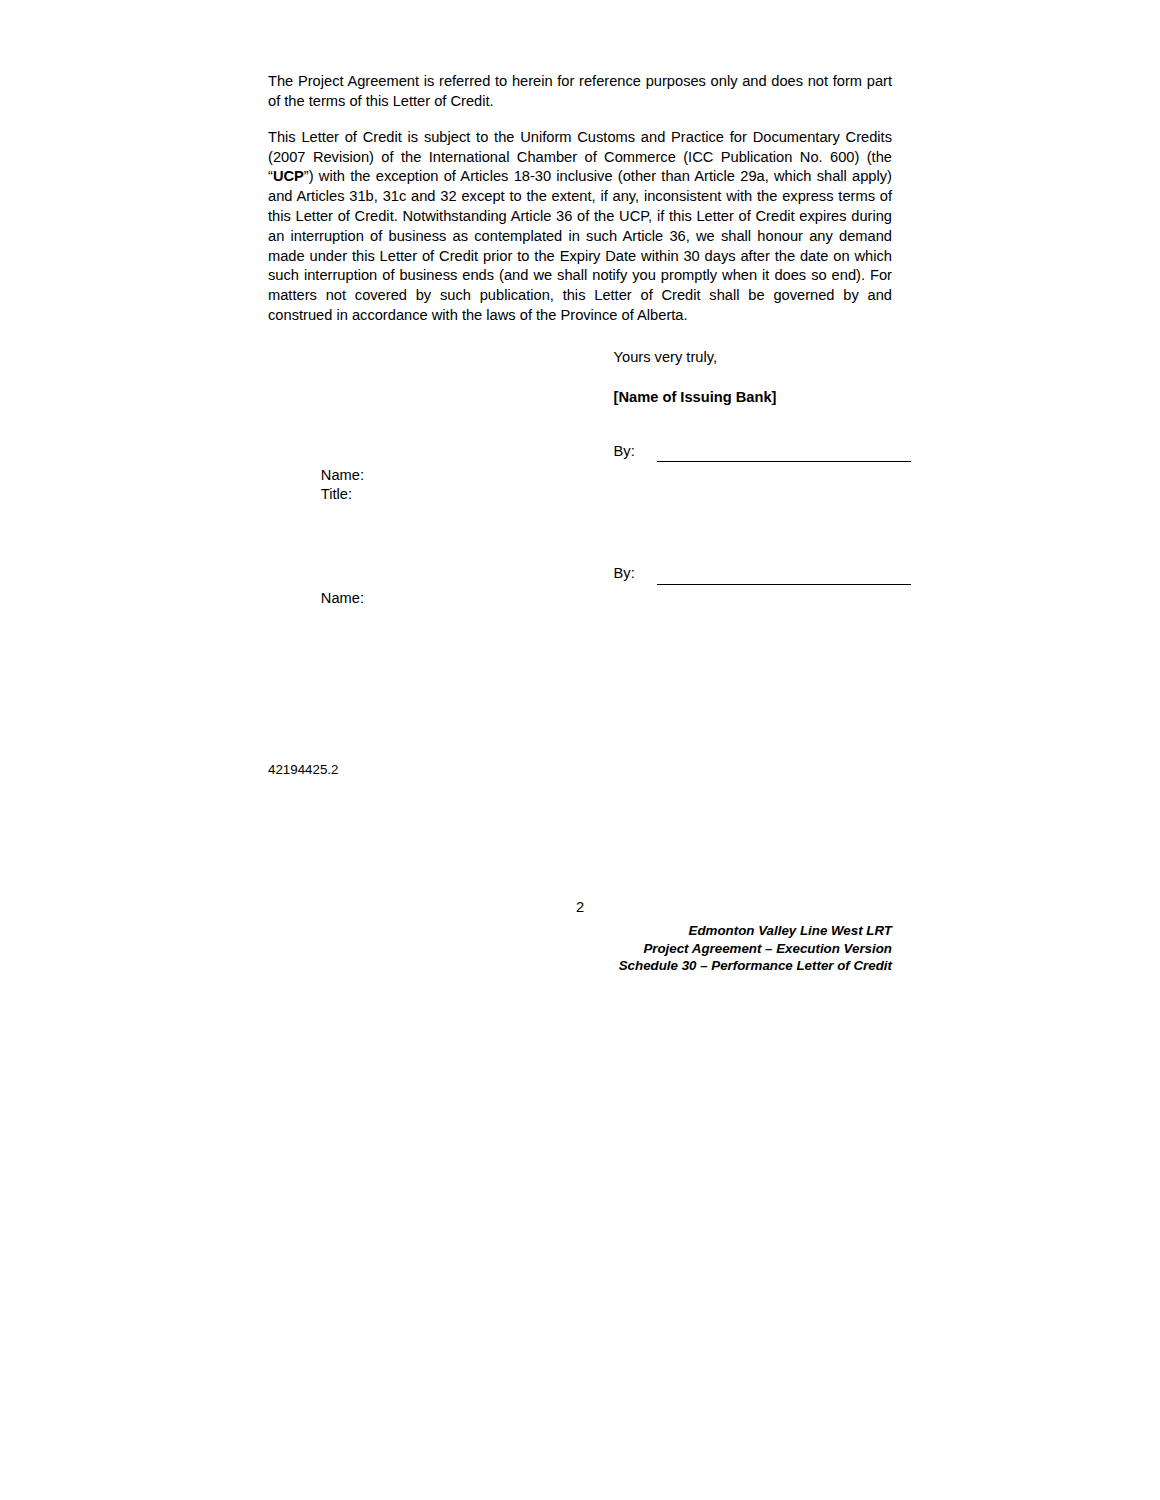The Project Agreement is referred to herein for reference purposes only and does not form part of the terms of this Letter of Credit.
This Letter of Credit is subject to the Uniform Customs and Practice for Documentary Credits (2007 Revision) of the International Chamber of Commerce (ICC Publication No. 600) (the “UCP”) with the exception of Articles 18-30 inclusive (other than Article 29a, which shall apply) and Articles 31b, 31c and 32 except to the extent, if any, inconsistent with the express terms of this Letter of Credit. Notwithstanding Article 36 of the UCP, if this Letter of Credit expires during an interruption of business as contemplated in such Article 36, we shall honour any demand made under this Letter of Credit prior to the Expiry Date within 30 days after the date on which such interruption of business ends (and we shall notify you promptly when it does so end). For matters not covered by such publication, this Letter of Credit shall be governed by and construed in accordance with the laws of the Province of Alberta.
Yours very truly,
[Name of Issuing Bank]
| By: | |
Name:
Title:
| By: | |
Name:
42194425.2
2
Edmonton Valley Line West LRT
Project Agreement – Execution Version
Schedule 30 – Performance Letter of Credit